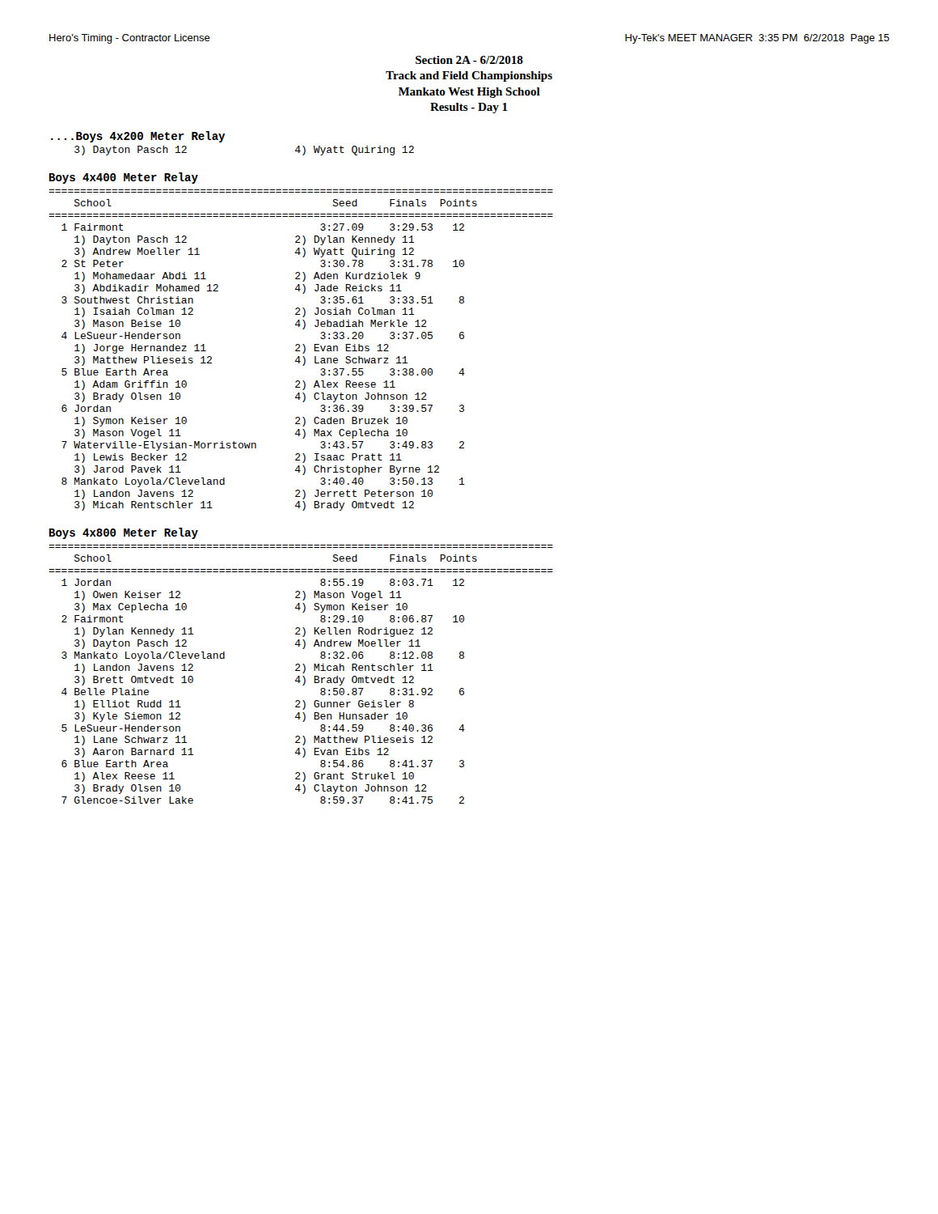Hero's Timing - Contractor License Hy-Tek's MEET MANAGER 3:35 PM 6/2/2018 Page 15
Section 2A - 6/2/2018
Track and Field Championships
Mankato West High School
Results - Day 1
....Boys 4x200 Meter Relay
    3) Dayton Pasch 12                 4) Wyatt Quiring 12
Boys 4x400 Meter Relay
================================================================================
    School                                   Seed     Finals  Points
================================================================================
  1 Fairmont                               3:27.09    3:29.53   12
    1) Dayton Pasch 12                 2) Dylan Kennedy 11
    3) Andrew Moeller 11               4) Wyatt Quiring 12
  2 St Peter                               3:30.78    3:31.78   10
    1) Mohamedaar Abdi 11              2) Aden Kurdziolek 9
    3) Abdikadir Mohamed 12            4) Jade Reicks 11
  3 Southwest Christian                    3:35.61    3:33.51    8
    1) Isaiah Colman 12                2) Josiah Colman 11
    3) Mason Beise 10                  4) Jebadiah Merkle 12
  4 LeSueur-Henderson                      3:33.20    3:37.05    6
    1) Jorge Hernandez 11              2) Evan Eibs 12
    3) Matthew Plieseis 12             4) Lane Schwarz 11
  5 Blue Earth Area                        3:37.55    3:38.00    4
    1) Adam Griffin 10                 2) Alex Reese 11
    3) Brady Olsen 10                  4) Clayton Johnson 12
  6 Jordan                                 3:36.39    3:39.57    3
    1) Symon Keiser 10                 2) Caden Bruzek 10
    3) Mason Vogel 11                  4) Max Ceplecha 10
  7 Waterville-Elysian-Morristown          3:43.57    3:49.83    2
    1) Lewis Becker 12                 2) Isaac Pratt 11
    3) Jarod Pavek 11                  4) Christopher Byrne 12
  8 Mankato Loyola/Cleveland               3:40.40    3:50.13    1
    1) Landon Javens 12                2) Jerrett Peterson 10
    3) Micah Rentschler 11             4) Brady Omtvedt 12
Boys 4x800 Meter Relay
================================================================================
    School                                   Seed     Finals  Points
================================================================================
  1 Jordan                                 8:55.19    8:03.71   12
    1) Owen Keiser 12                  2) Mason Vogel 11
    3) Max Ceplecha 10                 4) Symon Keiser 10
  2 Fairmont                               8:29.10    8:06.87   10
    1) Dylan Kennedy 11                2) Kellen Rodriguez 12
    3) Dayton Pasch 12                 4) Andrew Moeller 11
  3 Mankato Loyola/Cleveland               8:32.06    8:12.08    8
    1) Landon Javens 12                2) Micah Rentschler 11
    3) Brett Omtvedt 10                4) Brady Omtvedt 12
  4 Belle Plaine                           8:50.87    8:31.92    6
    1) Elliot Rudd 11                  2) Gunner Geisler 8
    3) Kyle Siemon 12                  4) Ben Hunsader 10
  5 LeSueur-Henderson                      8:44.59    8:40.36    4
    1) Lane Schwarz 11                 2) Matthew Plieseis 12
    3) Aaron Barnard 11                4) Evan Eibs 12
  6 Blue Earth Area                        8:54.86    8:41.37    3
    1) Alex Reese 11                   2) Grant Strukel 10
    3) Brady Olsen 10                  4) Clayton Johnson 12
  7 Glencoe-Silver Lake                    8:59.37    8:41.75    2